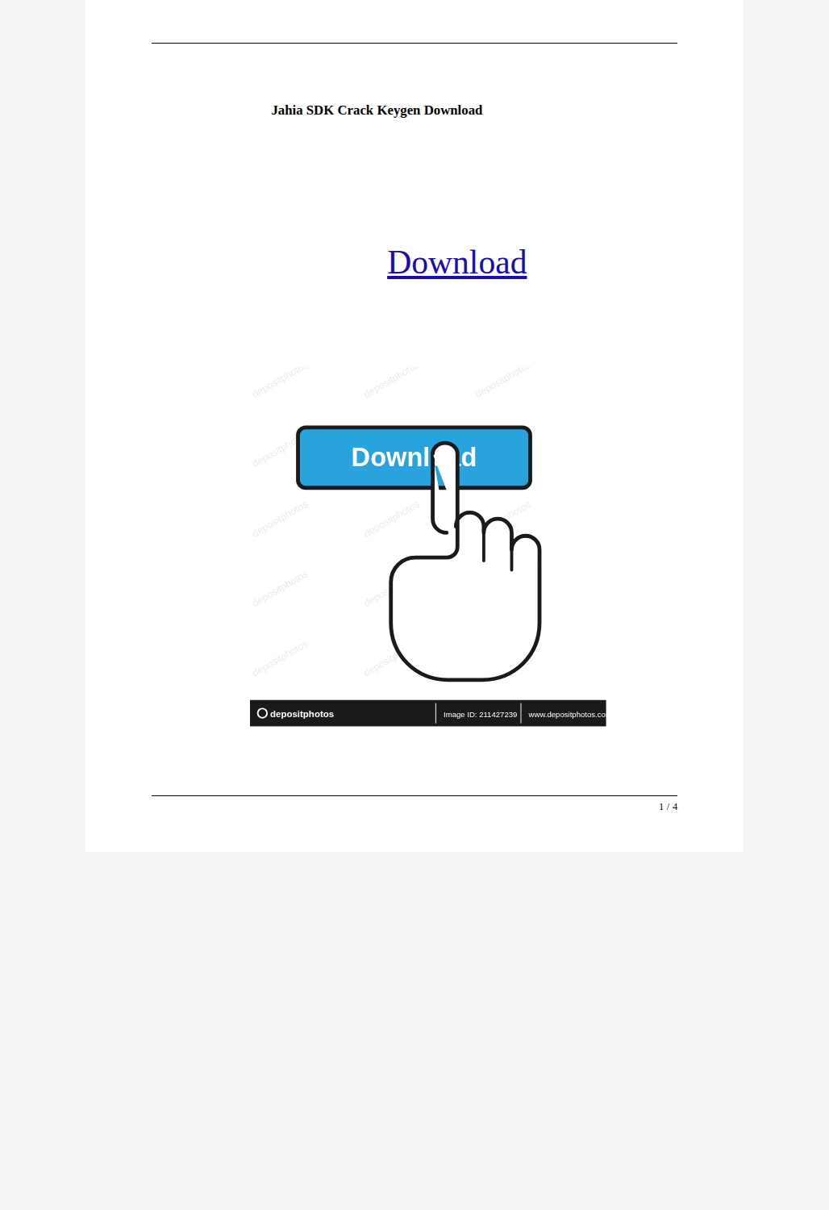Jahia SDK Crack Keygen Download
Download
Download button illustration A stock illustration of a blue rounded rectangular button labeled "Download" with a cartoon hand and pointing index finger clicking it. A watermark grid of the word depositphotos repeats across the image, and a black bar at the bottom reads depositphotos, Image ID: 211427239, www.depositphotos.com. depositphotos depositphotos depositphotos depositphotos depositphotos depositphotos depositphotos depositphotos depositphotos depositphotos depositphotos depositphotos depositphotos depositphotos depositphotos Download depositphotos Image ID: 211427239 www.depositphotos.com
1 / 4